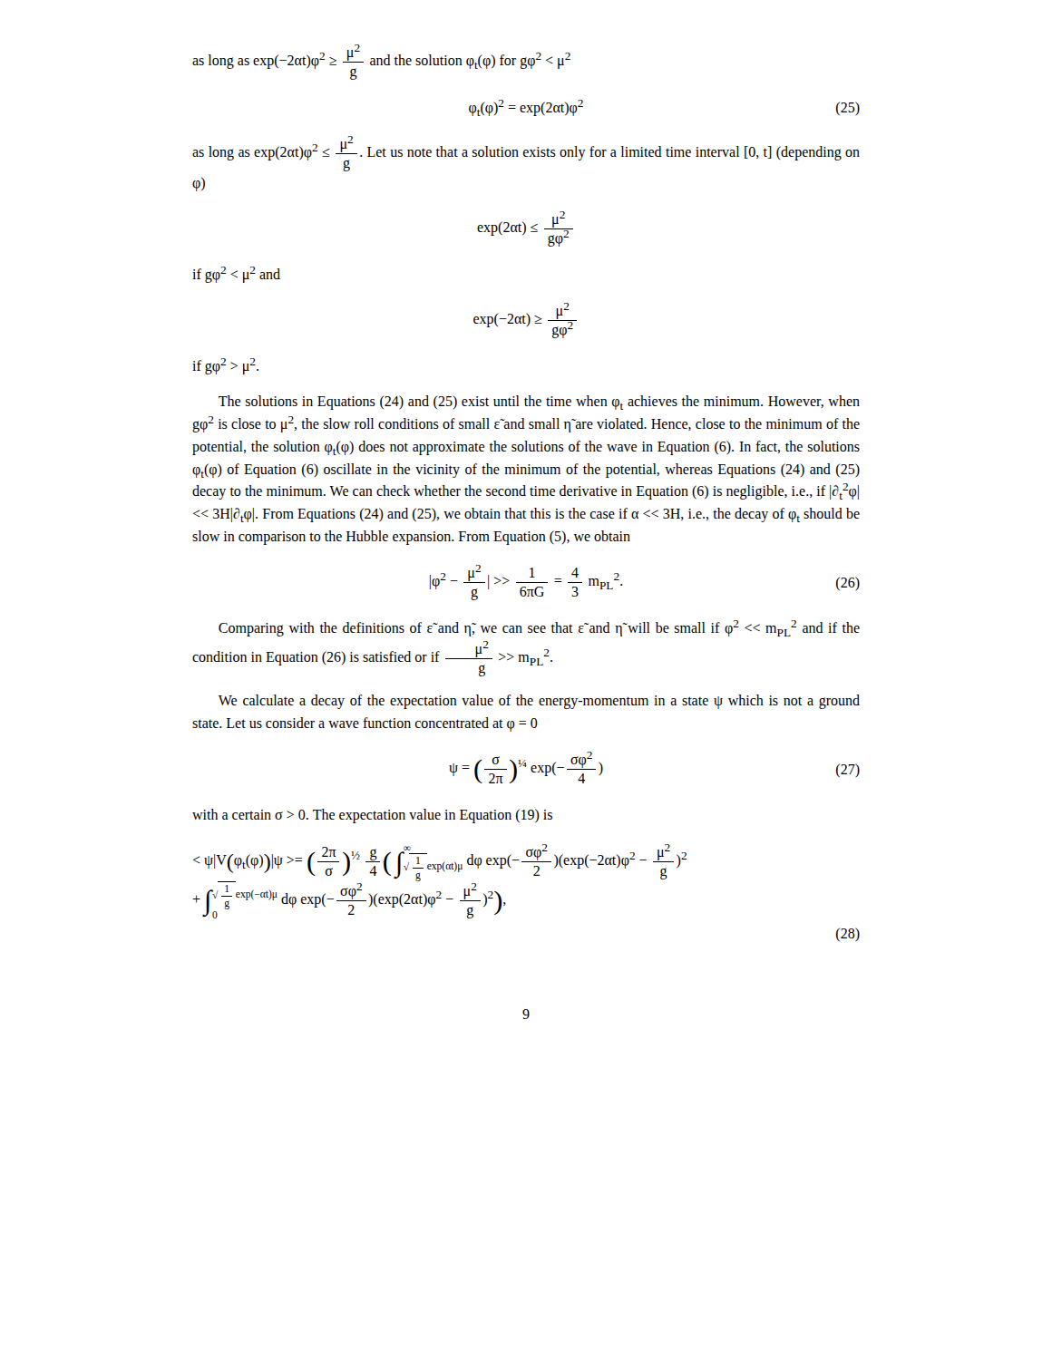as long as exp(−2αt)φ2 ≥ μ2 g and the solution φt(φ) for gφ2 < μ2
φt(φ)2 = exp(2αt)φ2 (25)
as long as exp(2αt)φ2 ≤ μ2 g. Let us note that a solution exists only for a limited time interval [0, t] (depending on φ)
exp(2αt) ≤ μ2 gφ2
if gφ2 < μ2 and
exp(−2αt) ≥ μ2 gφ2
if gφ2 > μ2.
The solutions in Equations (24) and (25) exist until the time when φt achieves the minimum. However, when gφ2 is close to μ2, the slow roll conditions of small ε̃ and small η̃ are violated. Hence, close to the minimum of the potential, the solution φt(φ) does not approximate the solutions of the wave in Equation (6). In fact, the solutions φt(φ) of Equation (6) oscillate in the vicinity of the minimum of the potential, whereas Equations (24) and (25) decay to the minimum. We can check whether the second time derivative in Equation (6) is negligible, i.e., if |∂t2φ| << 3H|∂tφ|. From Equations (24) and (25), we obtain that this is the case if α << 3H, i.e., the decay of φt should be slow in comparison to the Hubble expansion. From Equation (5), we obtain
|φ2 − μ2 g| >> 16πG = 43 mPL2. (26)
Comparing with the definitions of ε̃ and η̃, we can see that ε̃ and η̃ will be small if φ2 << mPL2 and if the condition in Equation (26) is satisfied or if μ2 g >> mPL2.
We calculate a decay of the expectation value of the energy-momentum in a state ψ which is not a ground state. Let us consider a wave function concentrated at φ = 0
ψ = (σ 2π)¼ exp(−σφ24) (27)
with a certain σ > 0. The expectation value in Equation (19) is
< ψ|V(φt(φ))|ψ >= (2π σ)½ g 4( ∫∞√1 gexp(αt)μ dφ exp(−σφ22)(exp(−2αt)φ2 − μ2 g)2
+ ∫√1 gexp(−αt)μ 0 dφ exp(−σφ22)(exp(2αt)φ2 − μ2 g)2),
(28)
9